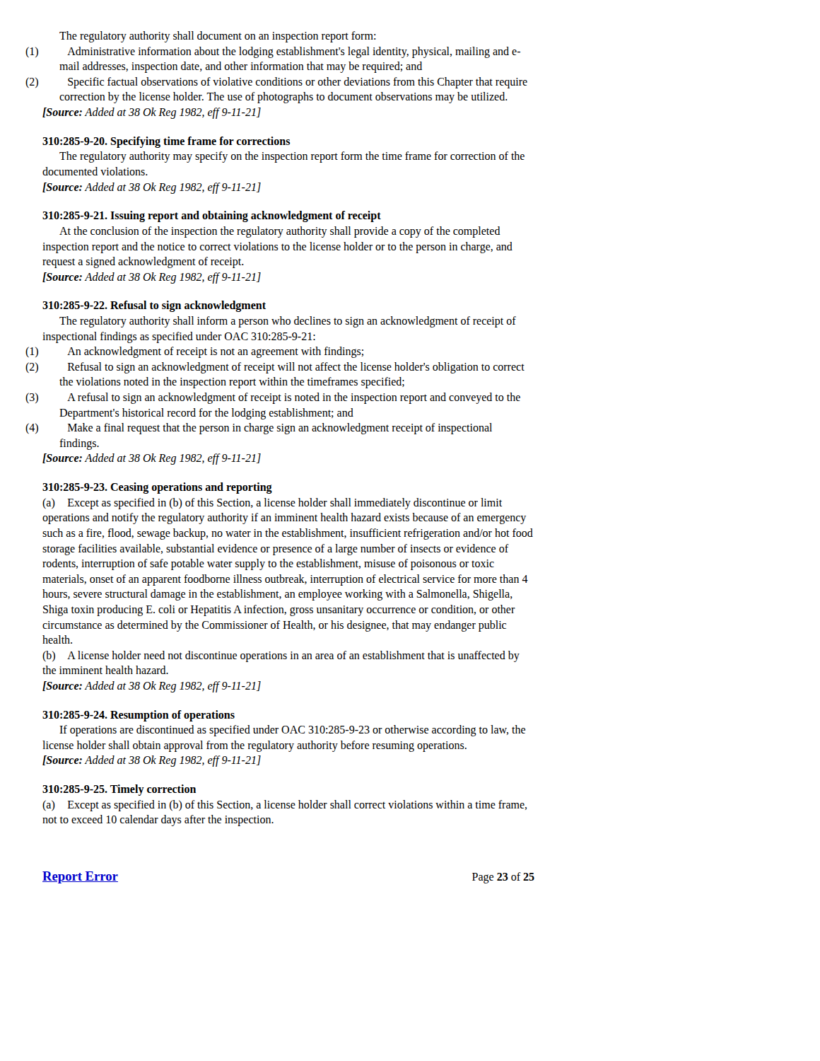The regulatory authority shall document on an inspection report form:
(1) Administrative information about the lodging establishment's legal identity, physical, mailing and e-mail addresses, inspection date, and other information that may be required; and
(2) Specific factual observations of violative conditions or other deviations from this Chapter that require correction by the license holder. The use of photographs to document observations may be utilized.
[Source: Added at 38 Ok Reg 1982, eff 9-11-21]
310:285-9-20. Specifying time frame for corrections
The regulatory authority may specify on the inspection report form the time frame for correction of the documented violations.
[Source: Added at 38 Ok Reg 1982, eff 9-11-21]
310:285-9-21. Issuing report and obtaining acknowledgment of receipt
At the conclusion of the inspection the regulatory authority shall provide a copy of the completed inspection report and the notice to correct violations to the license holder or to the person in charge, and request a signed acknowledgment of receipt.
[Source: Added at 38 Ok Reg 1982, eff 9-11-21]
310:285-9-22. Refusal to sign acknowledgment
The regulatory authority shall inform a person who declines to sign an acknowledgment of receipt of inspectional findings as specified under OAC 310:285-9-21:
(1) An acknowledgment of receipt is not an agreement with findings;
(2) Refusal to sign an acknowledgment of receipt will not affect the license holder's obligation to correct the violations noted in the inspection report within the timeframes specified;
(3) A refusal to sign an acknowledgment of receipt is noted in the inspection report and conveyed to the Department's historical record for the lodging establishment; and
(4) Make a final request that the person in charge sign an acknowledgment receipt of inspectional findings.
[Source: Added at 38 Ok Reg 1982, eff 9-11-21]
310:285-9-23. Ceasing operations and reporting
(a) Except as specified in (b) of this Section, a license holder shall immediately discontinue or limit operations and notify the regulatory authority if an imminent health hazard exists because of an emergency such as a fire, flood, sewage backup, no water in the establishment, insufficient refrigeration and/or hot food storage facilities available, substantial evidence or presence of a large number of insects or evidence of rodents, interruption of safe potable water supply to the establishment, misuse of poisonous or toxic materials, onset of an apparent foodborne illness outbreak, interruption of electrical service for more than 4 hours, severe structural damage in the establishment, an employee working with a Salmonella, Shigella, Shiga toxin producing E. coli or Hepatitis A infection, gross unsanitary occurrence or condition, or other circumstance as determined by the Commissioner of Health, or his designee, that may endanger public health.
(b) A license holder need not discontinue operations in an area of an establishment that is unaffected by the imminent health hazard.
[Source: Added at 38 Ok Reg 1982, eff 9-11-21]
310:285-9-24. Resumption of operations
If operations are discontinued as specified under OAC 310:285-9-23 or otherwise according to law, the license holder shall obtain approval from the regulatory authority before resuming operations.
[Source: Added at 38 Ok Reg 1982, eff 9-11-21]
310:285-9-25. Timely correction
(a) Except as specified in (b) of this Section, a license holder shall correct violations within a time frame, not to exceed 10 calendar days after the inspection.
Report Error Page 23 of 25